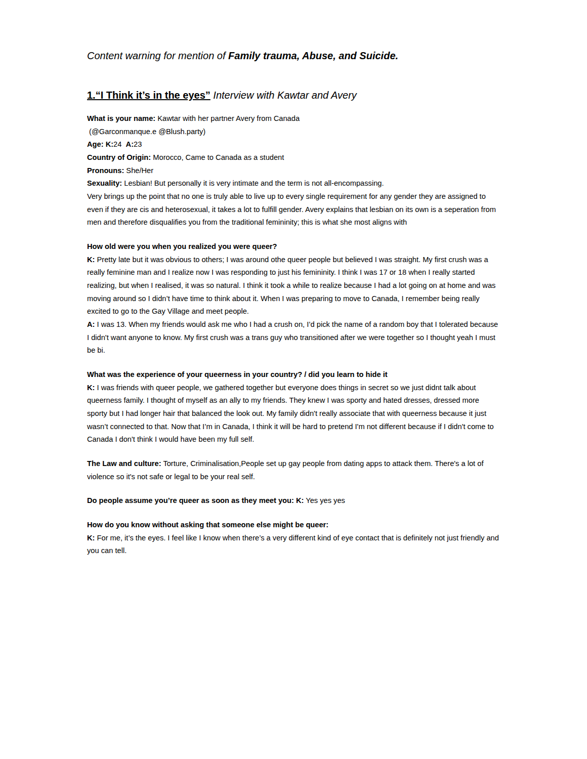Content warning for mention of Family trauma, Abuse, and Suicide.
1.“I Think it’s in the eyes” Interview with Kawtar and Avery
What is your name: Kawtar with her partner Avery from Canada
(@Garconmanque.e @Blush.party)
Age: K: 24 A: 23
Country of Origin: Morocco, Came to Canada as a student
Pronouns: She/Her
Sexuality: Lesbian! But personally it is very intimate and the term is not all-encompassing.
Very brings up the point that no one is truly able to live up to every single requirement for any gender they are assigned to even if they are cis and heterosexual, it takes a lot to fulfill gender. Avery explains that lesbian on its own is a seperation from men and therefore disqualifies you from the traditional femininity; this is what she most aligns with
How old were you when you realized you were queer?
K: Pretty late but it was obvious to others; I was around othe queer people but believed I was straight. My first crush was a really feminine man and I realize now I was responding to just his femininity. I think I was 17 or 18 when I really started realizing, but when I realised, it was so natural. I think it took a while to realize because I had a lot going on at home and was moving around so I didn’t have time to think about it. When I was preparing to move to Canada, I remember being really excited to go to the Gay Village and meet people.
A: I was 13. When my friends would ask me who I had a crush on, I’d pick the name of a random boy that I tolerated because I didn't want anyone to know. My first crush was a trans guy who transitioned after we were together so I thought yeah I must be bi.
What was the experience of your queerness in your country? / did you learn to hide it
K: I was friends with queer people, we gathered together but everyone does things in secret so we just didnt talk about queerness family. I thought of myself as an ally to my friends. They knew I was sporty and hated dresses, dressed more sporty but I had longer hair that balanced the look out. My family didn't really associate that with queerness because it just wasn’t connected to that. Now that I’m in Canada, I think it will be hard to pretend I'm not different because if I didn't come to Canada I don't think I would have been my full self.
The Law and culture: Torture, Criminalisation,People set up gay people from dating apps to attack them. There's a lot of violence so it's not safe or legal to be your real self.
Do people assume you’re queer as soon as they meet you: K: Yes yes yes
How do you know without asking that someone else might be queer:
K: For me, it’s the eyes. I feel like I know when there’s a very different kind of eye contact that is definitely not just friendly and you can tell.